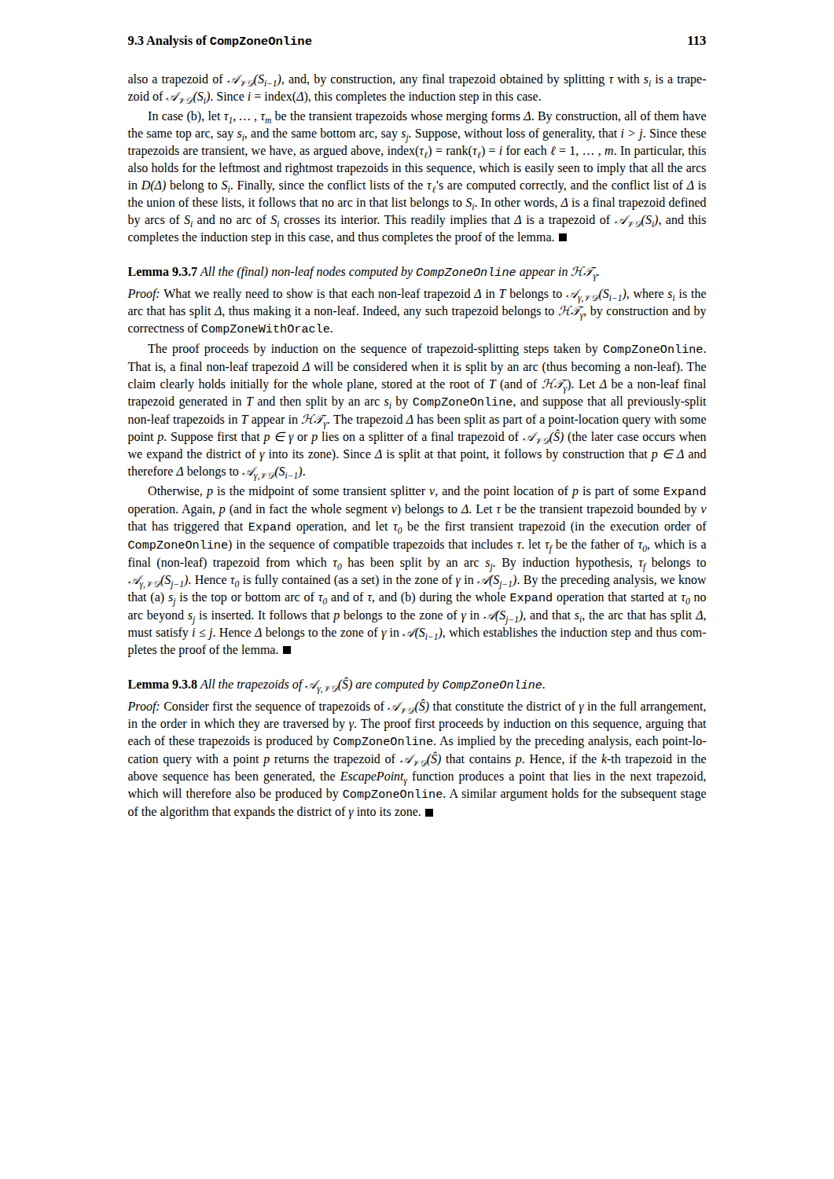9.3 Analysis of CompZoneOnline
113
also a trapezoid of 𝒜𝒱𝒟(Si−1), and, by construction, any final trapezoid obtained by splitting τ with si is a trapezoid of 𝒜𝒱𝒟(Si). Since i = index(Δ), this completes the induction step in this case.
In case (b), let τ1, … , τm be the transient trapezoids whose merging forms Δ. By construction, all of them have the same top arc, say si, and the same bottom arc, say sj. Suppose, without loss of generality, that i > j. Since these trapezoids are transient, we have, as argued above, index(τℓ) = rank(τℓ) = i for each ℓ = 1, … , m. In particular, this also holds for the leftmost and rightmost trapezoids in this sequence, which is easily seen to imply that all the arcs in D(Δ) belong to Si. Finally, since the conflict lists of the τℓ's are computed correctly, and the conflict list of Δ is the union of these lists, it follows that no arc in that list belongs to Si. In other words, Δ is a final trapezoid defined by arcs of Si and no arc of Si crosses its interior. This readily implies that Δ is a trapezoid of 𝒜𝒱𝒟(Si), and this completes the induction step in this case, and thus completes the proof of the lemma.
Lemma 9.3.7 All the (final) non-leaf nodes computed by CompZoneOnline appear in ℋ𝒯γ.
Proof: What we really need to show is that each non-leaf trapezoid Δ in T belongs to 𝒜γ,𝒱𝒟(Si−1), where si is the arc that has split Δ, thus making it a non-leaf. Indeed, any such trapezoid belongs to ℋ𝒯γ, by construction and by correctness of CompZoneWithOracle.
The proof proceeds by induction on the sequence of trapezoid-splitting steps taken by CompZoneOnline. That is, a final non-leaf trapezoid Δ will be considered when it is split by an arc (thus becoming a non-leaf). The claim clearly holds initially for the whole plane, stored at the root of T (and of ℋ𝒯γ). Let Δ be a non-leaf final trapezoid generated in T and then split by an arc si by CompZoneOnline, and suppose that all previously-split non-leaf trapezoids in T appear in ℋ𝒯γ. The trapezoid Δ has been split as part of a point-location query with some point p. Suppose first that p ∈ γ or p lies on a splitter of a final trapezoid of 𝒜𝒱𝒟(Ŝ) (the later case occurs when we expand the district of γ into its zone). Since Δ is split at that point, it follows by construction that p ∈ Δ and therefore Δ belongs to 𝒜γ,𝒱𝒟(Si−1).
Otherwise, p is the midpoint of some transient splitter ν, and the point location of p is part of some Expand operation. Again, p (and in fact the whole segment ν) belongs to Δ. Let τ be the transient trapezoid bounded by ν that has triggered that Expand operation, and let τ0 be the first transient trapezoid (in the execution order of CompZoneOnline) in the sequence of compatible trapezoids that includes τ. let τf be the father of τ0, which is a final (non-leaf) trapezoid from which τ0 has been split by an arc sj. By induction hypothesis, τf belongs to 𝒜γ,𝒱𝒟(Sj−1). Hence τ0 is fully contained (as a set) in the zone of γ in 𝒜(Sj−1). By the preceding analysis, we know that (a) sj is the top or bottom arc of τ0 and of τ, and (b) during the whole Expand operation that started at τ0 no arc beyond sj is inserted. It follows that p belongs to the zone of γ in 𝒜(Sj−1), and that si, the arc that has split Δ, must satisfy i ≤ j. Hence Δ belongs to the zone of γ in 𝒜(Si−1), which establishes the induction step and thus completes the proof of the lemma.
Lemma 9.3.8 All the trapezoids of 𝒜γ,𝒱𝒟(Ŝ) are computed by CompZoneOnline.
Proof: Consider first the sequence of trapezoids of 𝒜𝒱𝒟(Ŝ) that constitute the district of γ in the full arrangement, in the order in which they are traversed by γ. The proof first proceeds by induction on this sequence, arguing that each of these trapezoids is produced by CompZoneOnline. As implied by the preceding analysis, each point-location query with a point p returns the trapezoid of 𝒜𝒱𝒟(Ŝ) that contains p. Hence, if the k-th trapezoid in the above sequence has been generated, the EscapePointγ function produces a point that lies in the next trapezoid, which will therefore also be produced by CompZoneOnline. A similar argument holds for the subsequent stage of the algorithm that expands the district of γ into its zone.